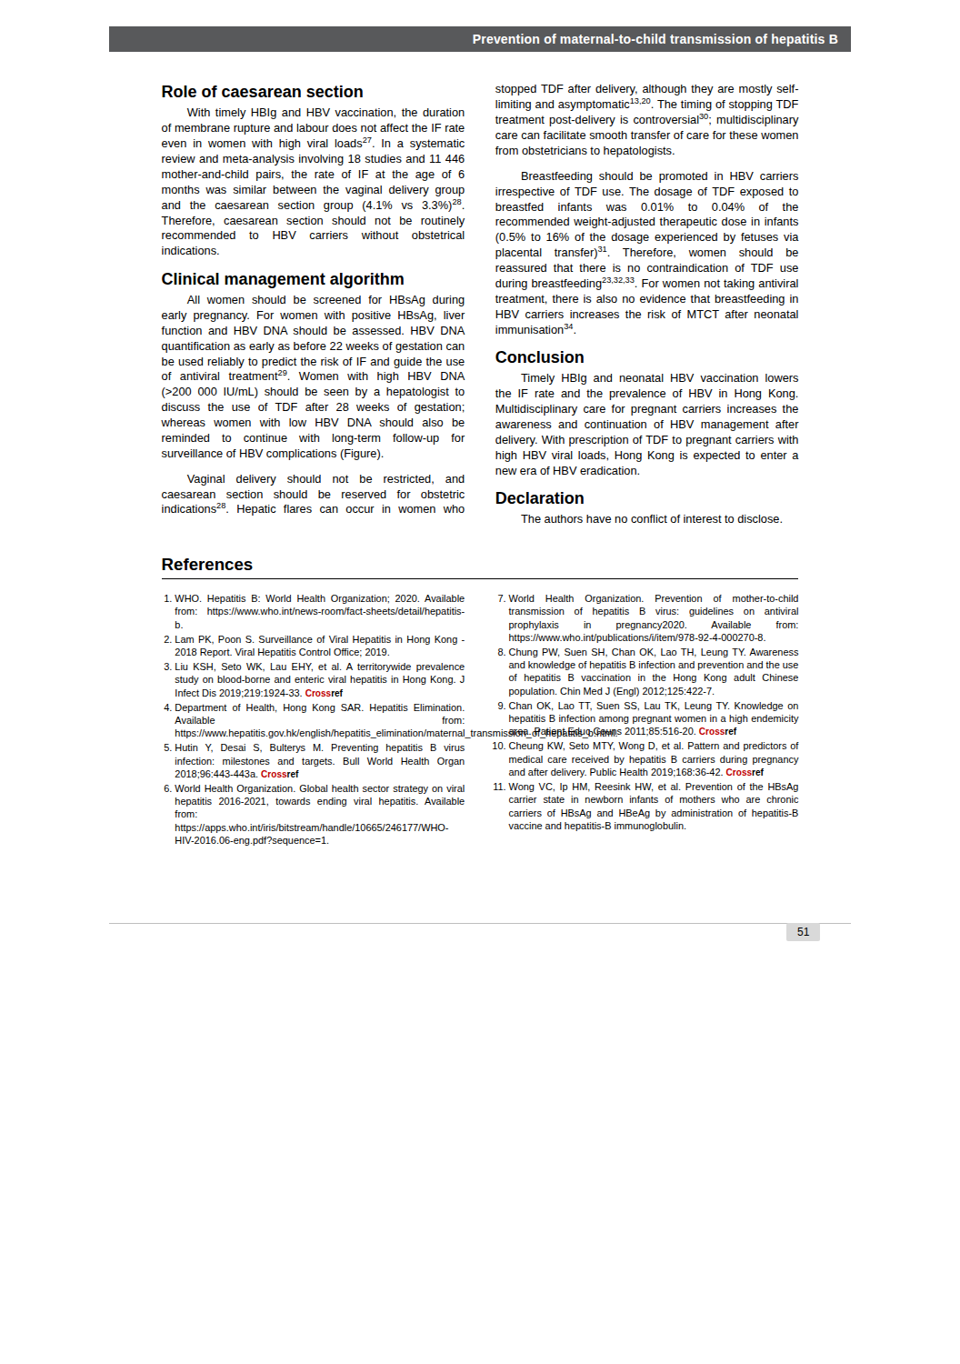Prevention of maternal-to-child transmission of hepatitis B
Role of caesarean section
With timely HBIg and HBV vaccination, the duration of membrane rupture and labour does not affect the IF rate even in women with high viral loads27. In a systematic review and meta-analysis involving 18 studies and 11 446 mother-and-child pairs, the rate of IF at the age of 6 months was similar between the vaginal delivery group and the caesarean section group (4.1% vs 3.3%)28. Therefore, caesarean section should not be routinely recommended to HBV carriers without obstetrical indications.
Clinical management algorithm
All women should be screened for HBsAg during early pregnancy. For women with positive HBsAg, liver function and HBV DNA should be assessed. HBV DNA quantification as early as before 22 weeks of gestation can be used reliably to predict the risk of IF and guide the use of antiviral treatment29. Women with high HBV DNA (>200 000 IU/mL) should be seen by a hepatologist to discuss the use of TDF after 28 weeks of gestation; whereas women with low HBV DNA should also be reminded to continue with long-term follow-up for surveillance of HBV complications (Figure).
Vaginal delivery should not be restricted, and caesarean section should be reserved for obstetric indications28. Hepatic flares can occur in women who stopped TDF after delivery, although they are mostly self-limiting and asymptomatic13,20. The timing of stopping TDF treatment post-delivery is controversial30; multidisciplinary care can facilitate smooth transfer of care for these women from obstetricians to hepatologists.
Breastfeeding should be promoted in HBV carriers irrespective of TDF use. The dosage of TDF exposed to breastfed infants was 0.01% to 0.04% of the recommended weight-adjusted therapeutic dose in infants (0.5% to 16% of the dosage experienced by fetuses via placental transfer)31. Therefore, women should be reassured that there is no contraindication of TDF use during breastfeeding23,32,33. For women not taking antiviral treatment, there is also no evidence that breastfeeding in HBV carriers increases the risk of MTCT after neonatal immunisation34.
Conclusion
Timely HBIg and neonatal HBV vaccination lowers the IF rate and the prevalence of HBV in Hong Kong. Multidisciplinary care for pregnant carriers increases the awareness and continuation of HBV management after delivery. With prescription of TDF to pregnant carriers with high HBV viral loads, Hong Kong is expected to enter a new era of HBV eradication.
Declaration
The authors have no conflict of interest to disclose.
References
WHO. Hepatitis B: World Health Organization; 2020. Available from: https://www.who.int/news-room/fact-sheets/detail/hepatitis-b.
Lam PK, Poon S. Surveillance of Viral Hepatitis in Hong Kong - 2018 Report. Viral Hepatitis Control Office; 2019.
Liu KSH, Seto WK, Lau EHY, et al. A territorywide prevalence study on blood-borne and enteric viral hepatitis in Hong Kong. J Infect Dis 2019;219:1924-33. Crossref
Department of Health, Hong Kong SAR. Hepatitis Elimination. Available from: https://www.hepatitis.gov.hk/english/hepatitis_elimination/maternal_transmission_of_hepatitis_b.html.
Hutin Y, Desai S, Bulterys M. Preventing hepatitis B virus infection: milestones and targets. Bull World Health Organ 2018;96:443-443a. Crossref
World Health Organization. Global health sector strategy on viral hepatitis 2016-2021, towards ending viral hepatitis. Available from: https://apps.who.int/iris/bitstream/handle/10665/246177/WHO-HIV-2016.06-eng.pdf?sequence=1.
World Health Organization. Prevention of mother-to-child transmission of hepatitis B virus: guidelines on antiviral prophylaxis in pregnancy2020. Available from: https://www.who.int/publications/i/item/978-92-4-000270-8.
Chung PW, Suen SH, Chan OK, Lao TH, Leung TY. Awareness and knowledge of hepatitis B infection and prevention and the use of hepatitis B vaccination in the Hong Kong adult Chinese population. Chin Med J (Engl) 2012;125:422-7.
Chan OK, Lao TT, Suen SS, Lau TK, Leung TY. Knowledge on hepatitis B infection among pregnant women in a high endemicity area. Patient Educ Couns 2011;85:516-20. Crossref
Cheung KW, Seto MTY, Wong D, et al. Pattern and predictors of medical care received by hepatitis B carriers during pregnancy and after delivery. Public Health 2019;168:36-42. Crossref
Wong VC, Ip HM, Reesink HW, et al. Prevention of the HBsAg carrier state in newborn infants of mothers who are chronic carriers of HBsAg and HBeAg by administration of hepatitis-B vaccine and hepatitis-B immunoglobulin.
51